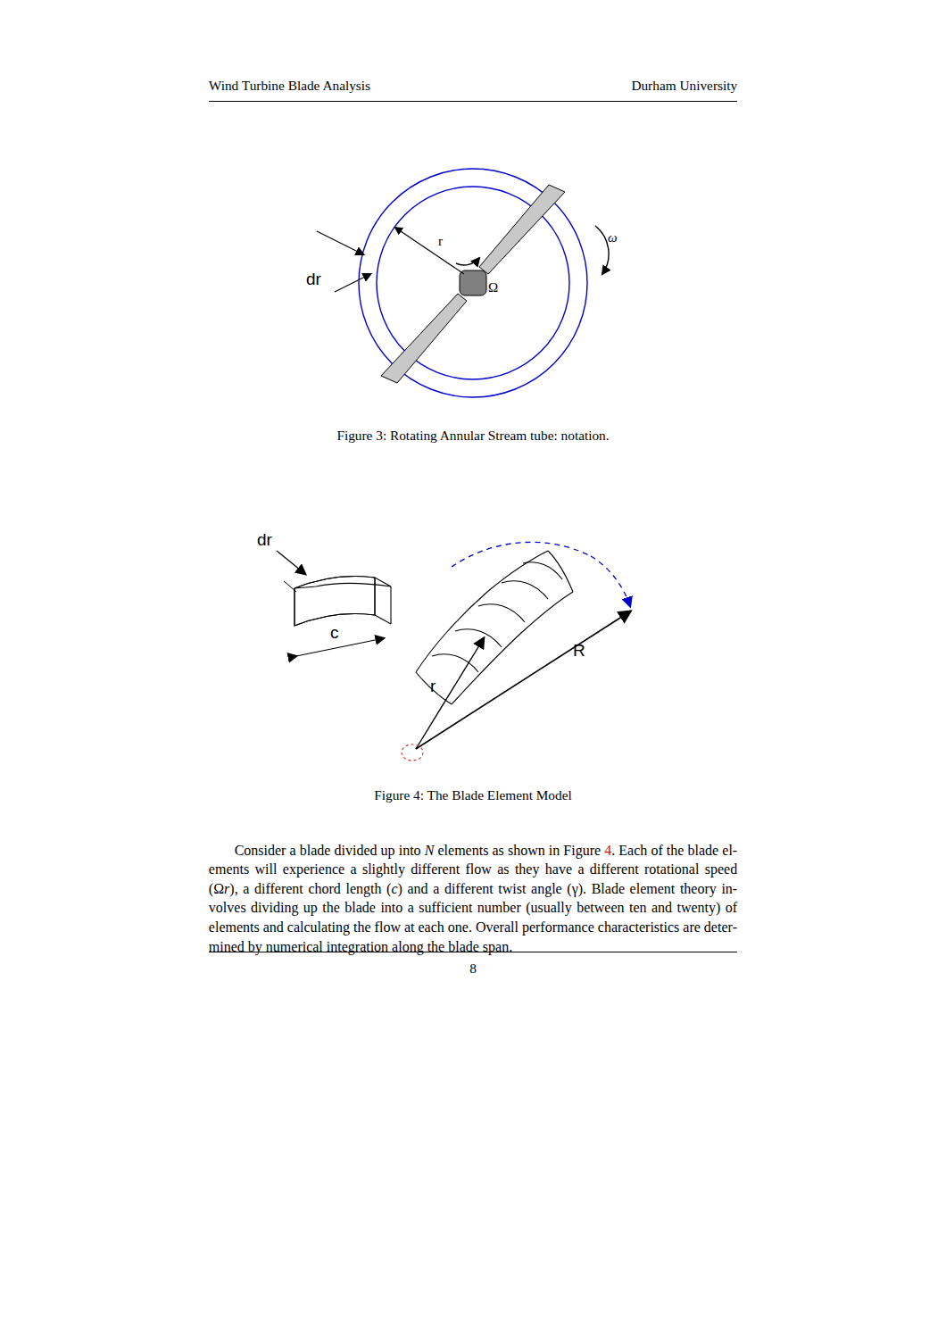Wind Turbine Blade Analysis
Durham University
dr r Ω ω
Figure 3: Rotating Annular Stream tube: notation.
dr c R r
Figure 4: The Blade Element Model
Consider a blade divided up into N elements as shown in Figure 4. Each of the blade elements will experience a slightly different flow as they have a different rotational speed (Ωr), a different chord length (c) and a different twist angle (γ). Blade element theory involves dividing up the blade into a sufficient number (usually between ten and twenty) of elements and calculating the flow at each one. Overall performance characteristics are determined by numerical integration along the blade span.
8